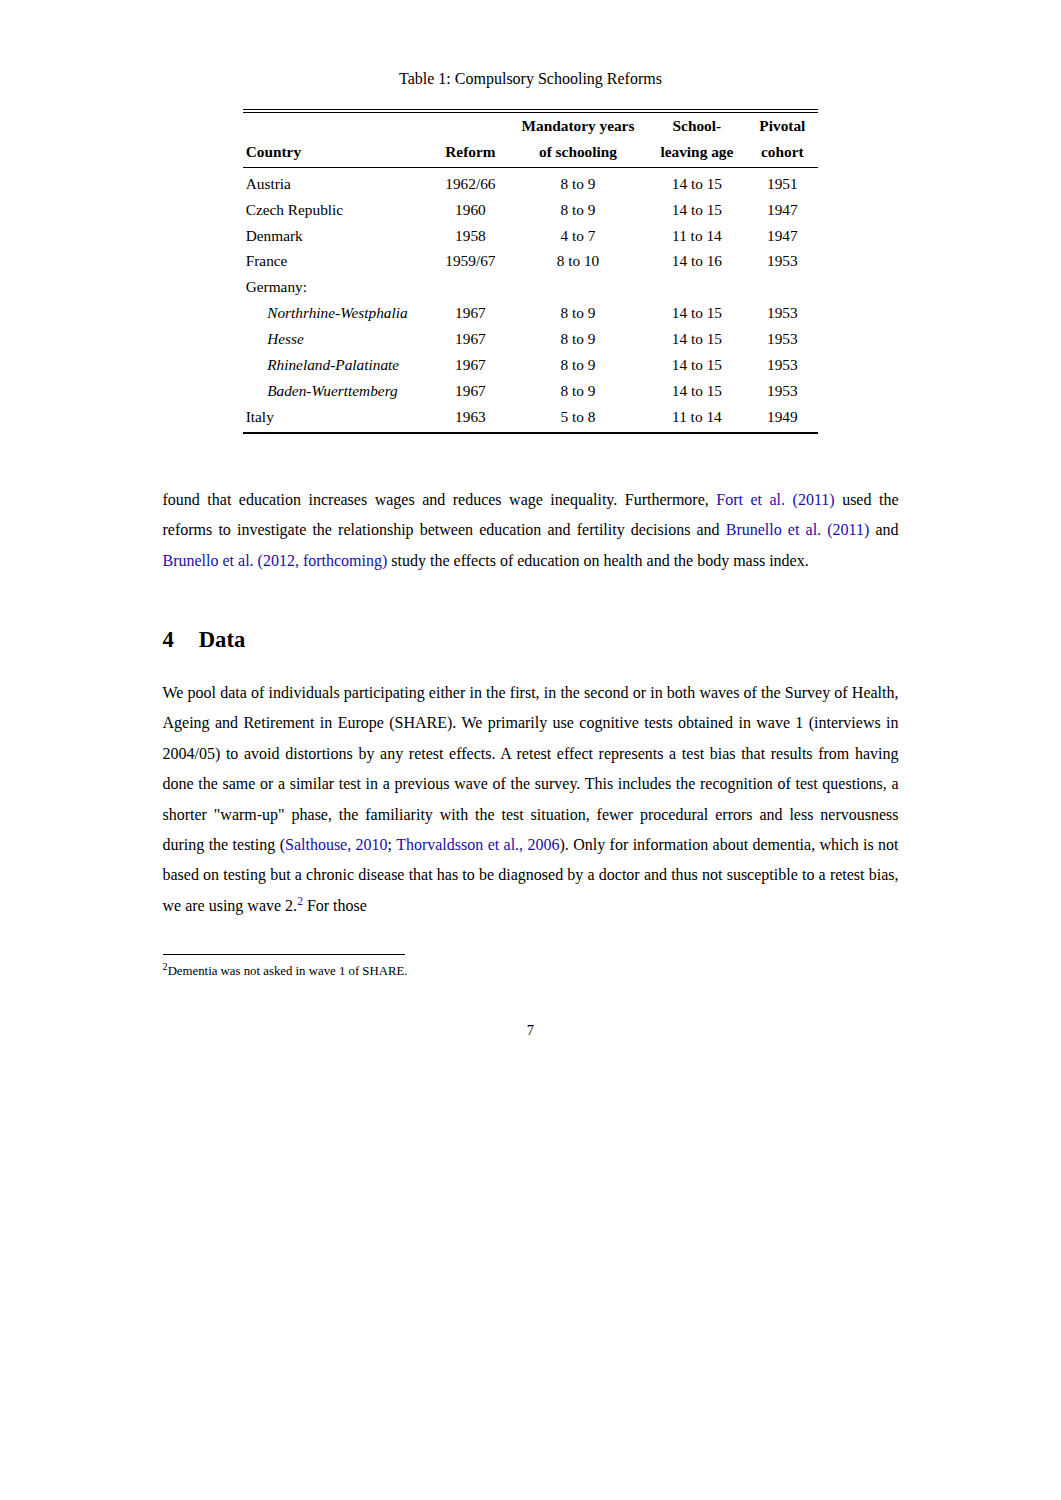Table 1: Compulsory Schooling Reforms
| | | Mandatory years | School- | Pivotal |
| --- | --- | --- | --- | --- |
| Country | Reform | of schooling | leaving age | cohort |
| Austria | 1962/66 | 8 to 9 | 14 to 15 | 1951 |
| Czech Republic | 1960 | 8 to 9 | 14 to 15 | 1947 |
| Denmark | 1958 | 4 to 7 | 11 to 14 | 1947 |
| France | 1959/67 | 8 to 10 | 14 to 16 | 1953 |
| Germany: | | | | |
| Northrhine-Westphalia | 1967 | 8 to 9 | 14 to 15 | 1953 |
| Hesse | 1967 | 8 to 9 | 14 to 15 | 1953 |
| Rhineland-Palatinate | 1967 | 8 to 9 | 14 to 15 | 1953 |
| Baden-Wuerttemberg | 1967 | 8 to 9 | 14 to 15 | 1953 |
| Italy | 1963 | 5 to 8 | 11 to 14 | 1949 |
found that education increases wages and reduces wage inequality. Furthermore, Fort et al. (2011) used the reforms to investigate the relationship between education and fertility decisions and Brunello et al. (2011) and Brunello et al. (2012, forthcoming) study the effects of education on health and the body mass index.
4 Data
We pool data of individuals participating either in the first, in the second or in both waves of the Survey of Health, Ageing and Retirement in Europe (SHARE). We primarily use cognitive tests obtained in wave 1 (interviews in 2004/05) to avoid distortions by any retest effects. A retest effect represents a test bias that results from having done the same or a similar test in a previous wave of the survey. This includes the recognition of test questions, a shorter "warm-up" phase, the familiarity with the test situation, fewer procedural errors and less nervousness during the testing (Salthouse, 2010; Thorvaldsson et al., 2006). Only for information about dementia, which is not based on testing but a chronic disease that has to be diagnosed by a doctor and thus not susceptible to a retest bias, we are using wave 2.2 For those
2Dementia was not asked in wave 1 of SHARE.
7